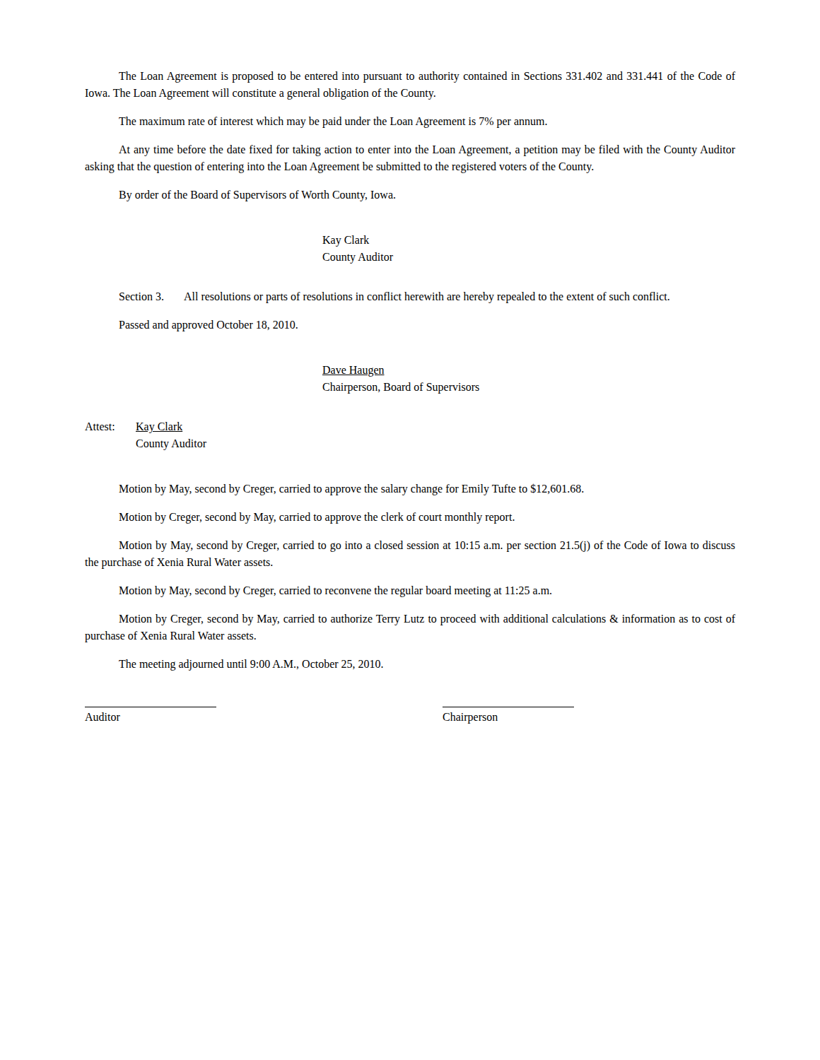The Loan Agreement is proposed to be entered into pursuant to authority contained in Sections 331.402 and 331.441 of the Code of Iowa. The Loan Agreement will constitute a general obligation of the County.
The maximum rate of interest which may be paid under the Loan Agreement is 7% per annum.
At any time before the date fixed for taking action to enter into the Loan Agreement, a petition may be filed with the County Auditor asking that the question of entering into the Loan Agreement be submitted to the registered voters of the County.
By order of the Board of Supervisors of Worth County, Iowa.
Kay Clark
County Auditor
Section 3. All resolutions or parts of resolutions in conflict herewith are hereby repealed to the extent of such conflict.
Passed and approved October 18, 2010.
Dave Haugen
Chairperson, Board of Supervisors
Attest: Kay Clark County Auditor
Motion by May, second by Creger, carried to approve the salary change for Emily Tufte to $12,601.68.
Motion by Creger, second by May, carried to approve the clerk of court monthly report.
Motion by May, second by Creger, carried to go into a closed session at 10:15 a.m. per section 21.5(j) of the Code of Iowa to discuss the purchase of Xenia Rural Water assets.
Motion by May, second by Creger, carried to reconvene the regular board meeting at 11:25 a.m.
Motion by Creger, second by May, carried to authorize Terry Lutz to proceed with additional calculations & information as to cost of purchase of Xenia Rural Water assets.
The meeting adjourned until 9:00 A.M., October 25, 2010.
Auditor
Chairperson